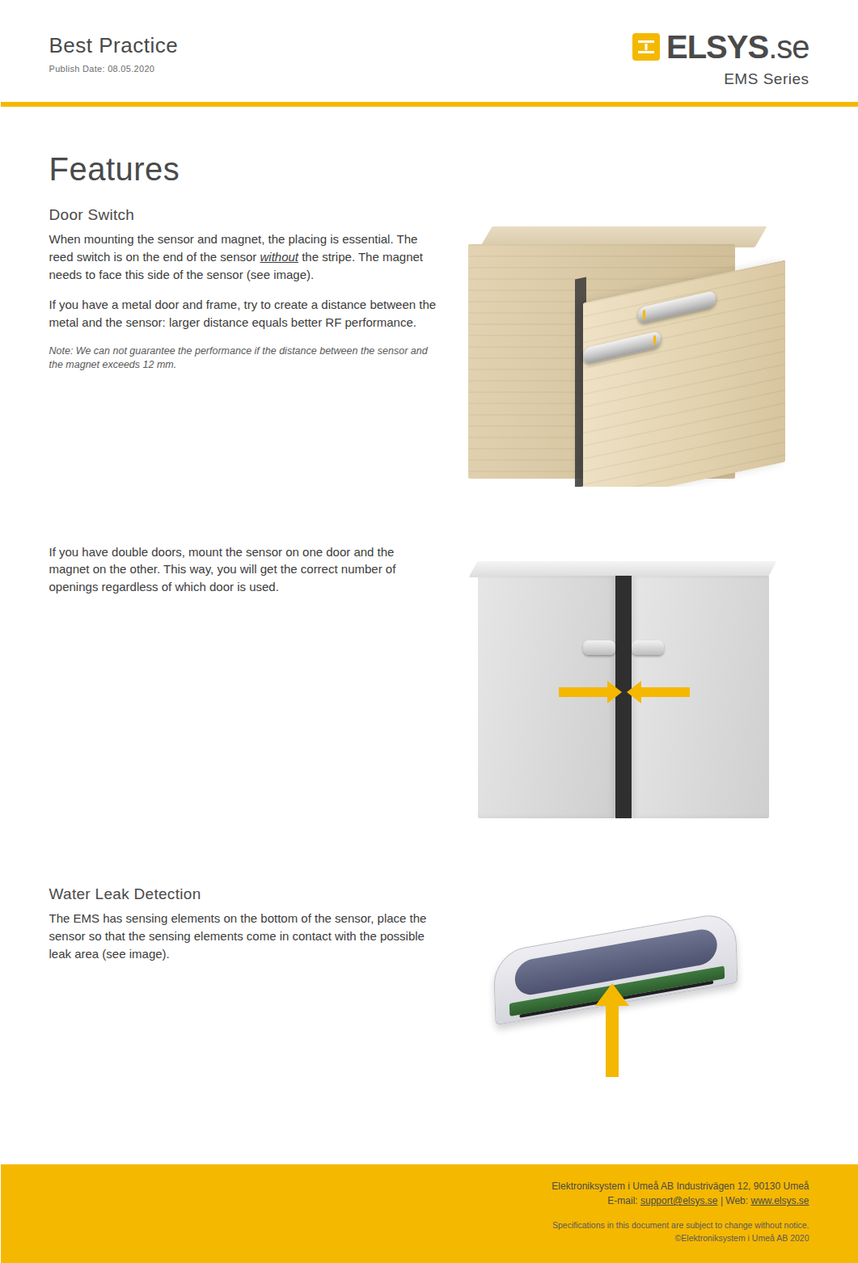Best Practice
Publish Date: 08.05.2020
ELSYS.se
EMS Series
Features
Door Switch
When mounting the sensor and magnet, the placing is essential. The reed switch is on the end of the sensor without the stripe. The magnet needs to face this side of the sensor (see image).
If you have a metal door and frame, try to create a distance between the metal and the sensor: larger distance equals better RF performance.
Note: We can not guarantee the performance if the distance between the sensor and the magnet exceeds 12 mm.
If you have double doors, mount the sensor on one door and the magnet on the other. This way, you will get the correct number of openings regardless of which door is used.
Water Leak Detection
The EMS has sensing elements on the bottom of the sensor, place the sensor so that the sensing elements come in contact with the possible leak area (see image).
Elektroniksystem i Umeå AB Industrivägen 12, 90130 Umeå
E-mail: support@elsys.se | Web: www.elsys.se
Specifications in this document are subject to change without notice.
©Elektroniksystem i Umeå AB 2020